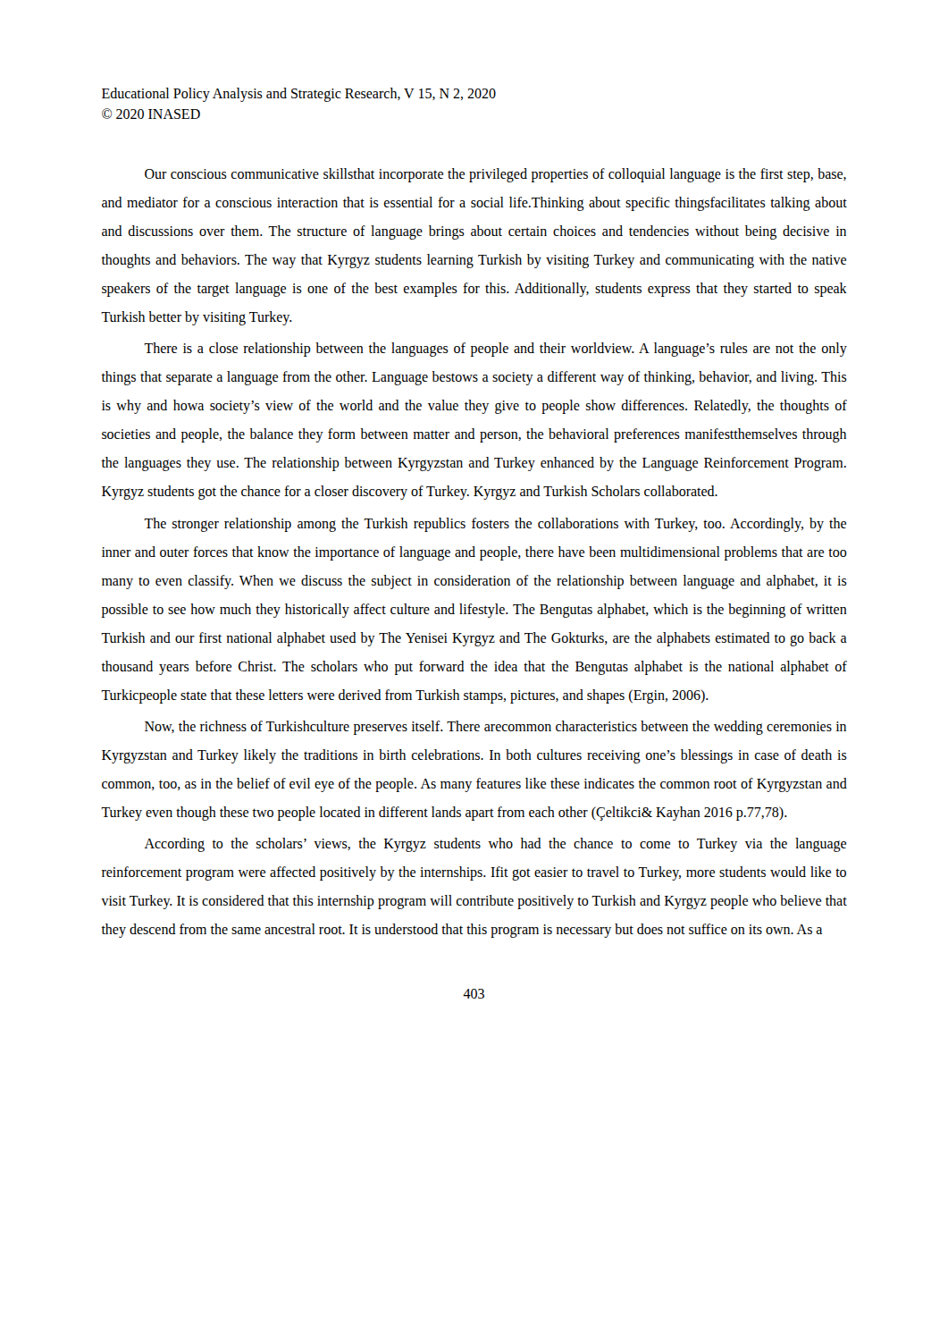Educational Policy Analysis and Strategic Research, V 15, N 2, 2020
© 2020 INASED
Our conscious communicative skillsthat incorporate the privileged properties of colloquial language is the first step, base, and mediator for a conscious interaction that is essential for a social life.Thinking about specific thingsfacilitates talking about and discussions over them. The structure of language brings about certain choices and tendencies without being decisive in thoughts and behaviors. The way that Kyrgyz students learning Turkish by visiting Turkey and communicating with the native speakers of the target language is one of the best examples for this. Additionally, students express that they started to speak Turkish better by visiting Turkey.
There is a close relationship between the languages of people and their worldview. A language’s rules are not the only things that separate a language from the other. Language bestows a society a different way of thinking, behavior, and living. This is why and howa society’s view of the world and the value they give to people show differences. Relatedly, the thoughts of societies and people, the balance they form between matter and person, the behavioral preferences manifestthemselves through the languages they use. The relationship between Kyrgyzstan and Turkey enhanced by the Language Reinforcement Program. Kyrgyz students got the chance for a closer discovery of Turkey. Kyrgyz and Turkish Scholars collaborated.
The stronger relationship among the Turkish republics fosters the collaborations with Turkey, too. Accordingly, by the inner and outer forces that know the importance of language and people, there have been multidimensional problems that are too many to even classify. When we discuss the subject in consideration of the relationship between language and alphabet, it is possible to see how much they historically affect culture and lifestyle. The Bengutas alphabet, which is the beginning of written Turkish and our first national alphabet used by The Yenisei Kyrgyz and The Gokturks, are the alphabets estimated to go back a thousand years before Christ. The scholars who put forward the idea that the Bengutas alphabet is the national alphabet of Turkicpeople state that these letters were derived from Turkish stamps, pictures, and shapes (Ergin, 2006).
Now, the richness of Turkishculture preserves itself. There arecommon characteristics between the wedding ceremonies in Kyrgyzstan and Turkey likely the traditions in birth celebrations. In both cultures receiving one’s blessings in case of death is common, too, as in the belief of evil eye of the people. As many features like these indicates the common root of Kyrgyzstan and Turkey even though these two people located in different lands apart from each other (Çeltikci& Kayhan 2016 p.77,78).
According to the scholars’ views, the Kyrgyz students who had the chance to come to Turkey via the language reinforcement program were affected positively by the internships. Ifit got easier to travel to Turkey, more students would like to visit Turkey. It is considered that this internship program will contribute positively to Turkish and Kyrgyz people who believe that they descend from the same ancestral root. It is understood that this program is necessary but does not suffice on its own. As a
403